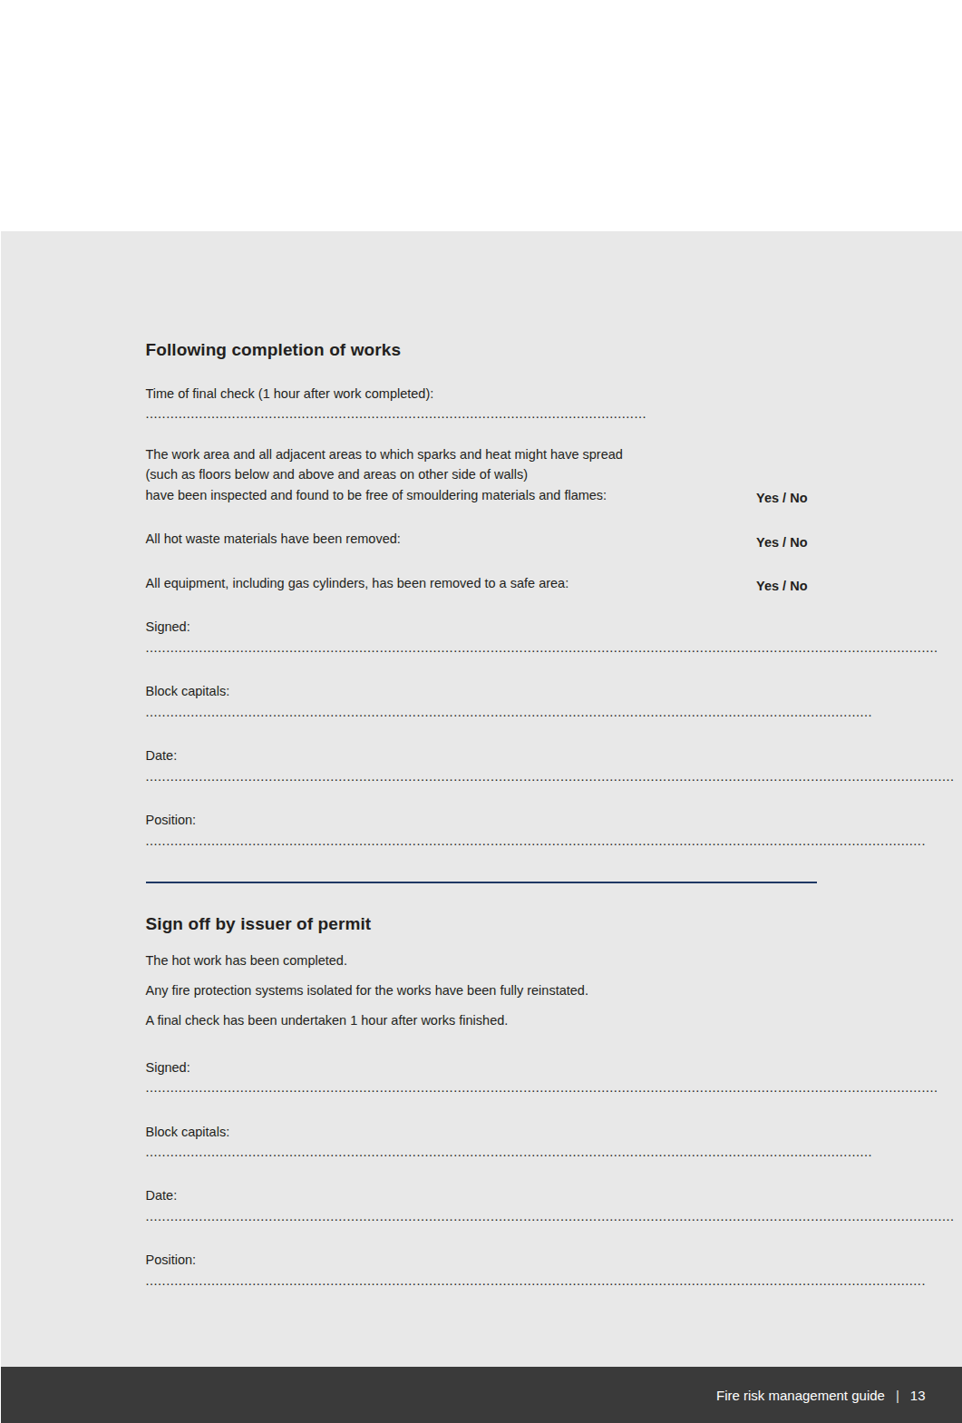Following completion of works
Time of final check (1 hour after work completed): ..........................................................................................................................
The work area and all adjacent areas to which sparks and heat might have spread
(such as floors below and above and areas on other side of walls)
have been inspected and found to be free of smouldering materials and flames:
Yes / No
All hot waste materials have been removed:
Yes / No
All equipment, including gas cylinders, has been removed to a safe area:
Yes / No
Signed: .................................................................................................................................................................................................
Block capitals: .................................................................................................................................................................................
Date: .....................................................................................................................................................................................................
Position: ..............................................................................................................................................................................................
Sign off by issuer of permit
The hot work has been completed.
Any fire protection systems isolated for the works have been fully reinstated.
A final check has been undertaken 1 hour after works finished.
Signed: .................................................................................................................................................................................................
Block capitals: .................................................................................................................................................................................
Date: .....................................................................................................................................................................................................
Position: ..............................................................................................................................................................................................
Fire risk management guide | 13